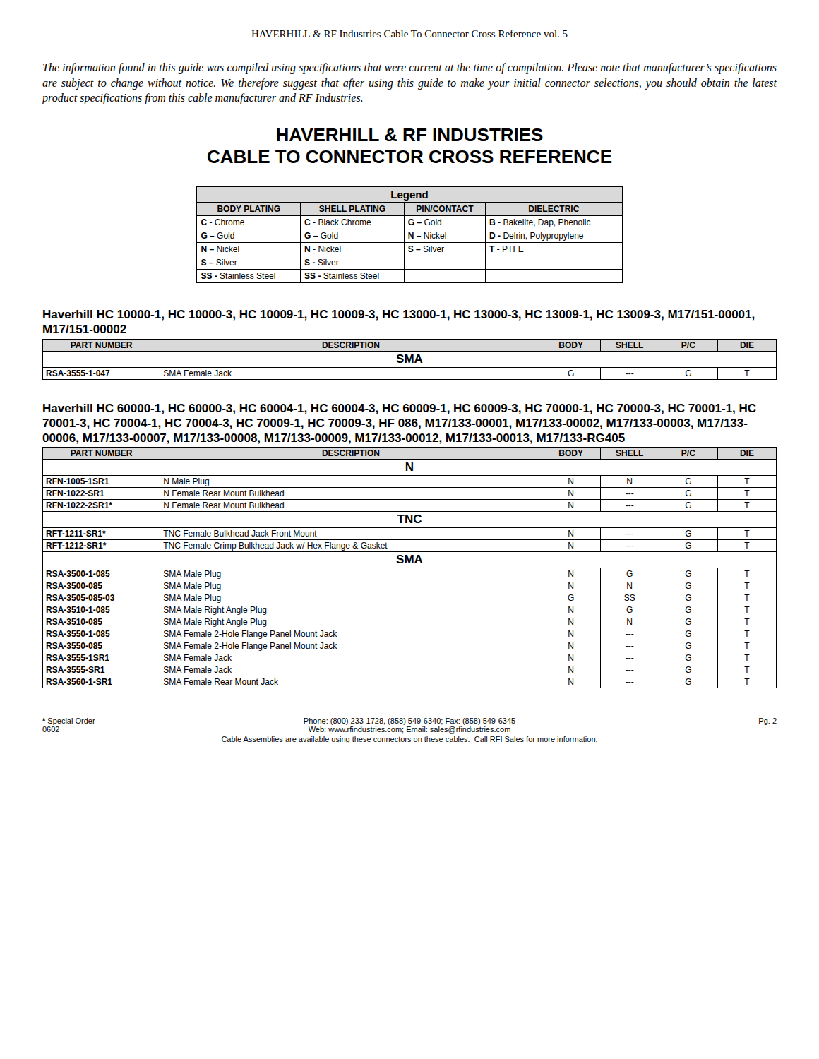HAVERHILL & RF Industries Cable To Connector Cross Reference vol. 5
The information found in this guide was compiled using specifications that were current at the time of compilation. Please note that manufacturer’s specifications are subject to change without notice. We therefore suggest that after using this guide to make your initial connector selections, you should obtain the latest product specifications from this cable manufacturer and RF Industries.
HAVERHILL & RF INDUSTRIES
CABLE TO CONNECTOR CROSS REFERENCE
| Legend |
| --- |
| BODY PLATING | SHELL PLATING | PIN/CONTACT | DIELECTRIC |
| C - Chrome | C - Black Chrome | G – Gold | B - Bakelite, Dap, Phenolic |
| G – Gold | G – Gold | N – Nickel | D - Delrin, Polypropylene |
| N – Nickel | N - Nickel | S – Silver | T - PTFE |
| S – Silver | S - Silver | | |
| SS - Stainless Steel | SS - Stainless Steel | | |
Haverhill HC 10000-1, HC 10000-3, HC 10009-1, HC 10009-3, HC 13000-1, HC 13000-3, HC 13009-1, HC 13009-3, M17/151-00001, M17/151-00002
| PART NUMBER | DESCRIPTION | BODY | SHELL | P/C | DIE |
| --- | --- | --- | --- | --- | --- |
| SMA |
| RSA-3555-1-047 | SMA Female Jack | G | --- | G | T |
Haverhill HC 60000-1, HC 60000-3, HC 60004-1, HC 60004-3, HC 60009-1, HC 60009-3, HC 70000-1, HC 70000-3, HC 70001-1, HC 70001-3, HC 70004-1, HC 70004-3, HC 70009-1, HC 70009-3, HF 086, M17/133-00001, M17/133-00002, M17/133-00003, M17/133-00006, M17/133-00007, M17/133-00008, M17/133-00009, M17/133-00012, M17/133-00013, M17/133-RG405
| PART NUMBER | DESCRIPTION | BODY | SHELL | P/C | DIE |
| --- | --- | --- | --- | --- | --- |
| N |
| RFN-1005-1SR1 | N Male Plug | N | N | G | T |
| RFN-1022-SR1 | N Female Rear Mount Bulkhead | N | --- | G | T |
| RFN-1022-2SR1* | N Female Rear Mount Bulkhead | N | --- | G | T |
| TNC |
| RFT-1211-SR1* | TNC Female Bulkhead Jack Front Mount | N | --- | G | T |
| RFT-1212-SR1* | TNC Female Crimp Bulkhead Jack w/ Hex Flange & Gasket | N | --- | G | T |
| SMA |
| RSA-3500-1-085 | SMA Male Plug | N | G | G | T |
| RSA-3500-085 | SMA Male Plug | N | N | G | T |
| RSA-3505-085-03 | SMA Male Plug | G | SS | G | T |
| RSA-3510-1-085 | SMA Male Right Angle Plug | N | G | G | T |
| RSA-3510-085 | SMA Male Right Angle Plug | N | N | G | T |
| RSA-3550-1-085 | SMA Female 2-Hole Flange Panel Mount Jack | N | --- | G | T |
| RSA-3550-085 | SMA Female 2-Hole Flange Panel Mount Jack | N | --- | G | T |
| RSA-3555-1SR1 | SMA Female Jack | N | --- | G | T |
| RSA-3555-SR1 | SMA Female Jack | N | --- | G | T |
| RSA-3560-1-SR1 | SMA Female Rear Mount Jack | N | --- | G | T |
* Special Order
0602
Pg. 2
Phone: (800) 233-1728, (858) 549-6340; Fax: (858) 549-6345
Web: www.rfindustries.com; Email: sales@rfindustries.com
Cable Assemblies are available using these connectors on these cables. Call RFI Sales for more information.